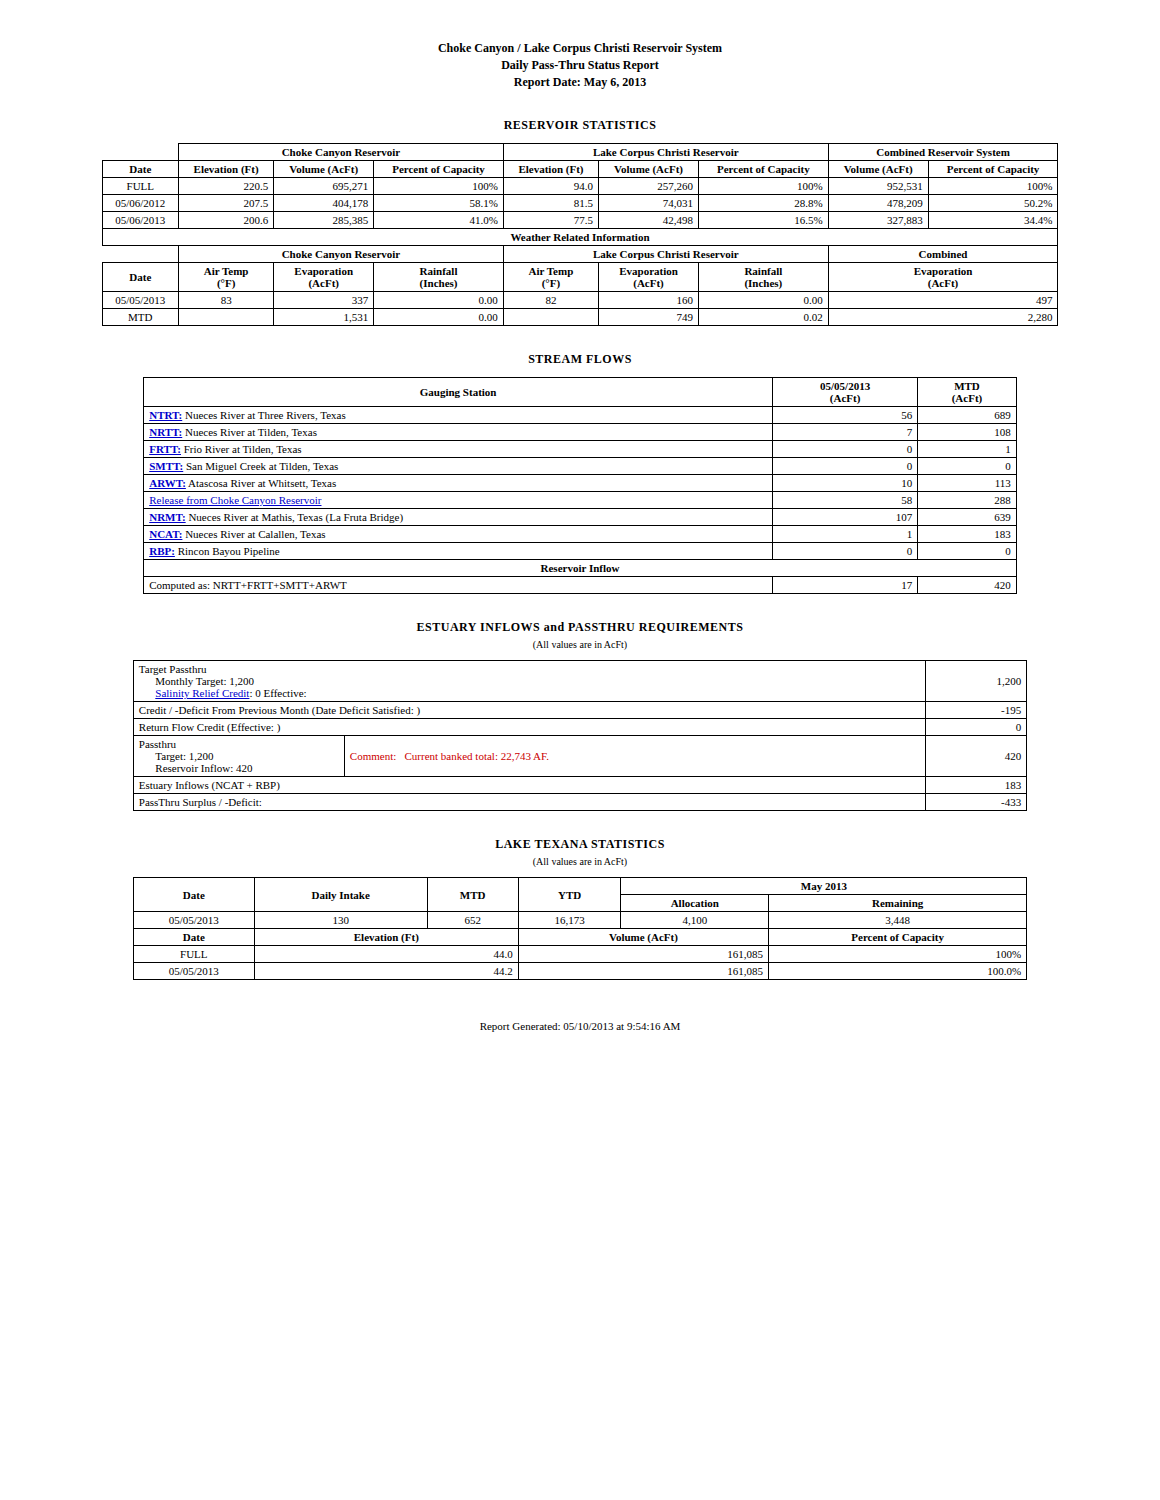Choke Canyon / Lake Corpus Christi Reservoir System
Daily Pass-Thru Status Report
Report Date: May 6, 2013
RESERVOIR STATISTICS
| | Choke Canyon Reservoir | Lake Corpus Christi Reservoir | Combined Reservoir System |
| Date | Elevation (Ft) | Volume (AcFt) | Percent of Capacity | Elevation (Ft) | Volume (AcFt) | Percent of Capacity | Volume (AcFt) | Percent of Capacity |
| FULL | 220.5 | 695,271 | 100% | 94.0 | 257,260 | 100% | 952,531 | 100% |
| 05/06/2012 | 207.5 | 404,178 | 58.1% | 81.5 | 74,031 | 28.8% | 478,209 | 50.2% |
| 05/06/2013 | 200.6 | 285,385 | 41.0% | 77.5 | 42,498 | 16.5% | 327,883 | 34.4% |
| Weather Related Information |
| | Choke Canyon Reservoir | Lake Corpus Christi Reservoir | Combined |
| Date | Air Temp (°F) | Evaporation (AcFt) | Rainfall (Inches) | Air Temp (°F) | Evaporation (AcFt) | Rainfall (Inches) | Evaporation (AcFt) |
| 05/05/2013 | 83 | 337 | 0.00 | 82 | 160 | 0.00 | 497 |
| MTD | | 1,531 | 0.00 | | 749 | 0.02 | 2,280 |
STREAM FLOWS
| Gauging Station | 05/05/2013 (AcFt) | MTD (AcFt) |
| --- | --- | --- |
| NTRT: Nueces River at Three Rivers, Texas | 56 | 689 |
| NRTT: Nueces River at Tilden, Texas | 7 | 108 |
| FRTT: Frio River at Tilden, Texas | 0 | 1 |
| SMTT: San Miguel Creek at Tilden, Texas | 0 | 0 |
| ARWT: Atascosa River at Whitsett, Texas | 10 | 113 |
| Release from Choke Canyon Reservoir | 58 | 288 |
| NRMT: Nueces River at Mathis, Texas (La Fruta Bridge) | 107 | 639 |
| NCAT: Nueces River at Calallen, Texas | 1 | 183 |
| RBP: Rincon Bayou Pipeline | 0 | 0 |
| Reservoir Inflow |
| Computed as: NRTT+FRTT+SMTT+ARWT | 17 | 420 |
ESTUARY INFLOWS and PASSTHRU REQUIREMENTS
(All values are in AcFt)
| Target Passthru Monthly Target: 1,200 Salinity Relief Credit : 0 Effective: | 1,200 |
| Credit / -Deficit From Previous Month (Date Deficit Satisfied: ) | -195 |
| Return Flow Credit (Effective: ) | 0 |
| Passthru Target: 1,200 Reservoir Inflow: 420 | Comment: Current banked total: 22,743 AF. | 420 |
| Estuary Inflows (NCAT + RBP) | 183 |
| PassThru Surplus / -Deficit: | -433 |
LAKE TEXANA STATISTICS
(All values are in AcFt)
| Date | Daily Intake | MTD | YTD | May 2013 |
| --- | --- | --- | --- | --- |
| Allocation | Remaining |
| 05/05/2013 | 130 | 652 | 16,173 | 4,100 | 3,448 |
| Date | Elevation (Ft) | Volume (AcFt) | Percent of Capacity |
| FULL | 44.0 | 161,085 | 100% |
| 05/05/2013 | 44.2 | 161,085 | 100.0% |
Report Generated: 05/10/2013 at 9:54:16 AM